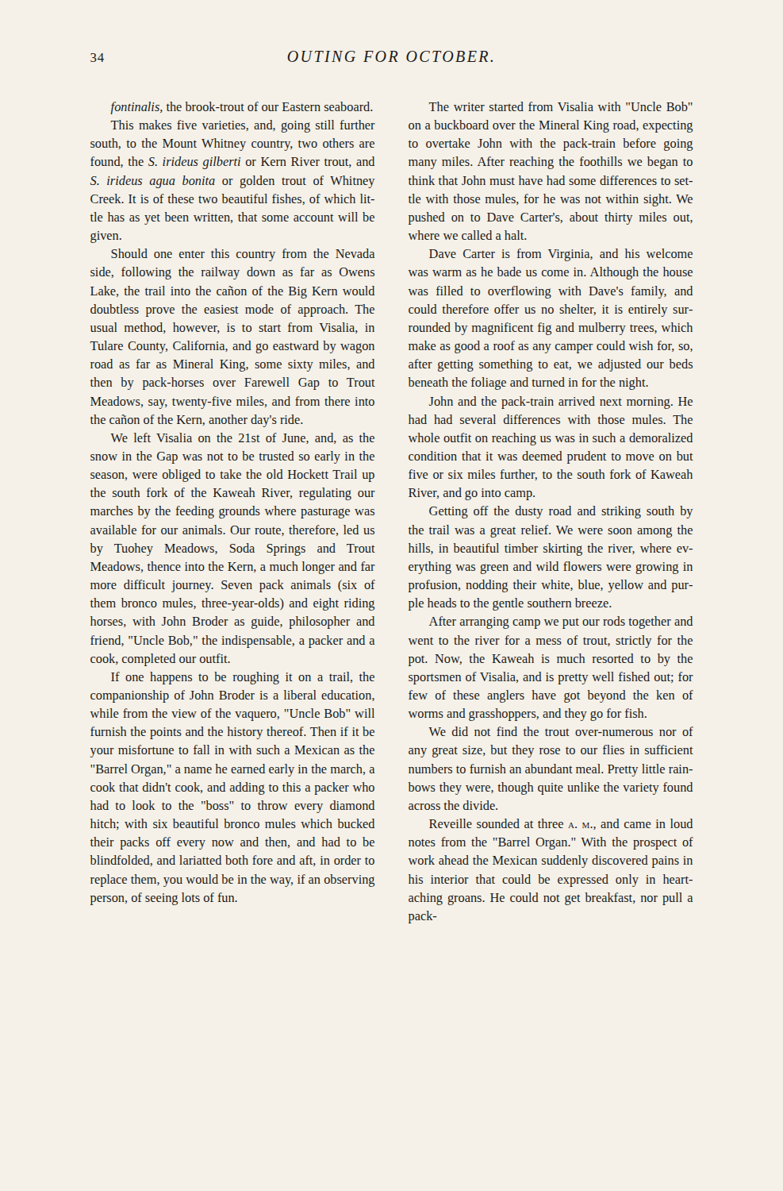34
OUTING FOR OCTOBER.
fontinalis, the brook-trout of our Eastern seaboard.
This makes five varieties, and, going still further south, to the Mount Whitney country, two others are found, the S. irideus gilberti or Kern River trout, and S. irideus agua bonita or golden trout of Whitney Creek. It is of these two beautiful fishes, of which little has as yet been written, that some account will be given.
Should one enter this country from the Nevada side, following the railway down as far as Owens Lake, the trail into the cañon of the Big Kern would doubtless prove the easiest mode of approach. The usual method, however, is to start from Visalia, in Tulare County, California, and go eastward by wagon road as far as Mineral King, some sixty miles, and then by pack-horses over Farewell Gap to Trout Meadows, say, twenty-five miles, and from there into the cañon of the Kern, another day's ride.
We left Visalia on the 21st of June, and, as the snow in the Gap was not to be trusted so early in the season, were obliged to take the old Hockett Trail up the south fork of the Kaweah River, regulating our marches by the feeding grounds where pasturage was available for our animals. Our route, therefore, led us by Tuohey Meadows, Soda Springs and Trout Meadows, thence into the Kern, a much longer and far more difficult journey. Seven pack animals (six of them bronco mules, three-year-olds) and eight riding horses, with John Broder as guide, philosopher and friend, "Uncle Bob," the indispensable, a packer and a cook, completed our outfit.
If one happens to be roughing it on a trail, the companionship of John Broder is a liberal education, while from the view of the vaquero, "Uncle Bob" will furnish the points and the history thereof. Then if it be your misfortune to fall in with such a Mexican as the "Barrel Organ," a name he earned early in the march, a cook that didn't cook, and adding to this a packer who had to look to the "boss" to throw every diamond hitch; with six beautiful bronco mules which bucked their packs off every now and then, and had to be blindfolded, and lariatted both fore and aft, in order to replace them, you would be in the way, if an observing person, of seeing lots of fun.
The writer started from Visalia with "Uncle Bob" on a buckboard over the Mineral King road, expecting to overtake John with the pack-train before going many miles. After reaching the foothills we began to think that John must have had some differences to settle with those mules, for he was not within sight. We pushed on to Dave Carter's, about thirty miles out, where we called a halt.
Dave Carter is from Virginia, and his welcome was warm as he bade us come in. Although the house was filled to overflowing with Dave's family, and could therefore offer us no shelter, it is entirely surrounded by magnificent fig and mulberry trees, which make as good a roof as any camper could wish for, so, after getting something to eat, we adjusted our beds beneath the foliage and turned in for the night.
John and the pack-train arrived next morning. He had had several differences with those mules. The whole outfit on reaching us was in such a demoralized condition that it was deemed prudent to move on but five or six miles further, to the south fork of Kaweah River, and go into camp.
Getting off the dusty road and striking south by the trail was a great relief. We were soon among the hills, in beautiful timber skirting the river, where everything was green and wild flowers were growing in profusion, nodding their white, blue, yellow and purple heads to the gentle southern breeze.
After arranging camp we put our rods together and went to the river for a mess of trout, strictly for the pot. Now, the Kaweah is much resorted to by the sportsmen of Visalia, and is pretty well fished out; for few of these anglers have got beyond the ken of worms and grasshoppers, and they go for fish.
We did not find the trout over-numerous nor of any great size, but they rose to our flies in sufficient numbers to furnish an abundant meal. Pretty little rainbows they were, though quite unlike the variety found across the divide.
Reveille sounded at three a. m., and came in loud notes from the "Barrel Organ." With the prospect of work ahead the Mexican suddenly discovered pains in his interior that could be expressed only in heart-aching groans. He could not get breakfast, nor pull a pack-